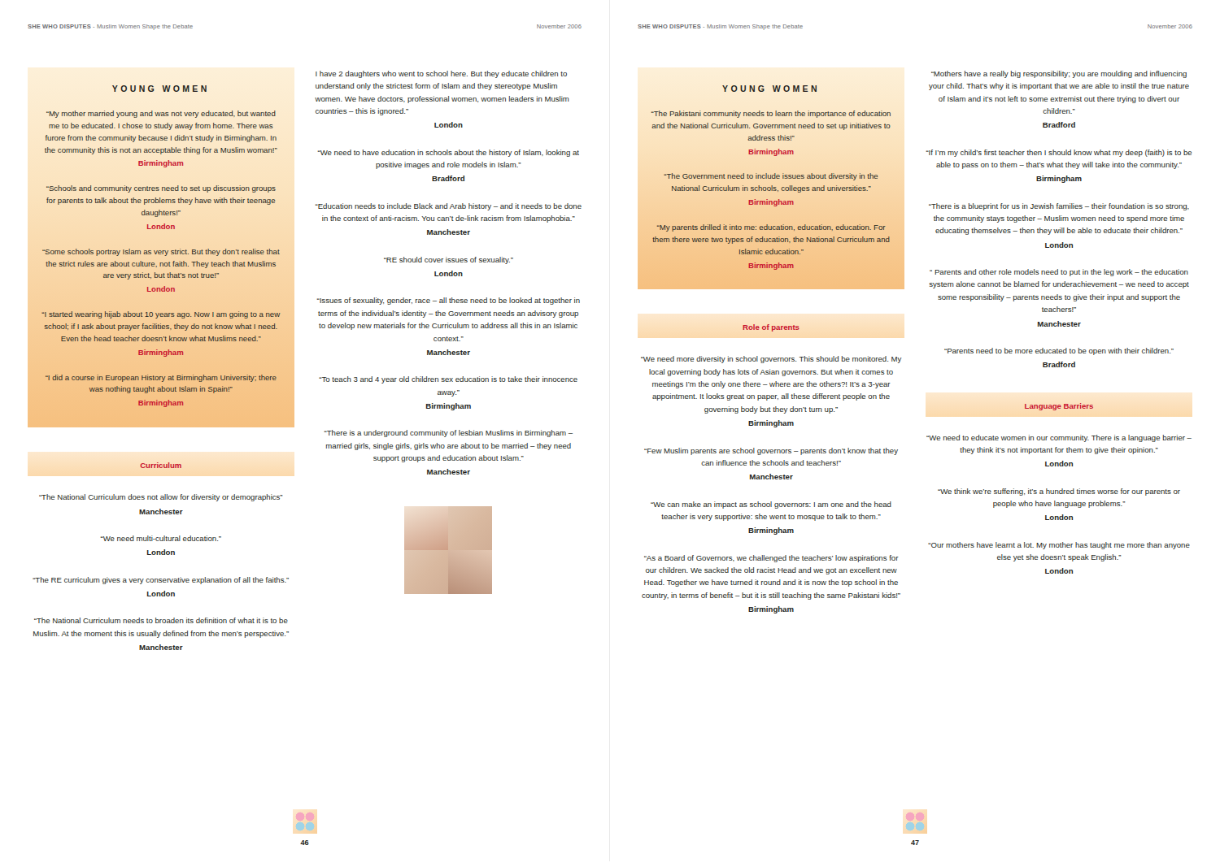SHE WHO DISPUTES - Muslim Women Shape the Debate
November 2006
Young Women
“My mother married young and was not very educated, but wanted me to be educated. I chose to study away from home. There was furore from the community because I didn’t study in Birmingham. In the community this is not an acceptable thing for a Muslim woman!” Birmingham
“Schools and community centres need to set up discussion groups for parents to talk about the problems they have with their teenage daughters!” London
“Some schools portray Islam as very strict. But they don’t realise that the strict rules are about culture, not faith. They teach that Muslims are very strict, but that’s not true!” London
“I started wearing hijab about 10 years ago. Now I am going to a new school; if I ask about prayer facilities, they do not know what I need. Even the head teacher doesn’t know what Muslims need.” Birmingham
“I did a course in European History at Birmingham University; there was nothing taught about Islam in Spain!” Birmingham
Curriculum
“The National Curriculum does not allow for diversity or demographics” Manchester
“We need multi-cultural education.” London
“The RE curriculum gives a very conservative explanation of all the faiths.” London
“The National Curriculum needs to broaden its definition of what it is to be Muslim. At the moment this is usually defined from the men’s perspective.” Manchester
I have 2 daughters who went to school here. But they educate children to understand only the strictest form of Islam and they stereotype Muslim women. We have doctors, professional women, women leaders in Muslim countries – this is ignored.” London
“We need to have education in schools about the history of Islam, looking at positive images and role models in Islam.” Bradford
“Education needs to include Black and Arab history – and it needs to be done in the context of anti-racism. You can’t de-link racism from Islamophobia.” Manchester
“RE should cover issues of sexuality.” London
“Issues of sexuality, gender, race – all these need to be looked at together in terms of the individual’s identity – the Government needs an advisory group to develop new materials for the Curriculum to address all this in an Islamic context.” Manchester
“To teach 3 and 4 year old children sex education is to take their innocence away.” Birmingham
“There is a underground community of lesbian Muslims in Birmingham – married girls, single girls, girls who are about to be married – they need support groups and education about Islam.” Manchester
46
SHE WHO DISPUTES - Muslim Women Shape the Debate
November 2006
Young Women
“The Pakistani community needs to learn the importance of education and the National Curriculum. Government need to set up initiatives to address this!” Birmingham
“The Government need to include issues about diversity in the National Curriculum in schools, colleges and universities.” Birmingham
“My parents drilled it into me: education, education, education. For them there were two types of education, the National Curriculum and Islamic education.” Birmingham
Role of parents
“We need more diversity in school governors. This should be monitored. My local governing body has lots of Asian governors. But when it comes to meetings I’m the only one there – where are the others?! It’s a 3-year appointment. It looks great on paper, all these different people on the governing body but they don’t turn up.” Birmingham
“Few Muslim parents are school governors – parents don’t know that they can influence the schools and teachers!” Manchester
“We can make an impact as school governors: I am one and the head teacher is very supportive: she went to mosque to talk to them.” Birmingham
“As a Board of Governors, we challenged the teachers’ low aspirations for our children. We sacked the old racist Head and we got an excellent new Head. Together we have turned it round and it is now the top school in the country, in terms of benefit – but it is still teaching the same Pakistani kids!” Birmingham
“Mothers have a really big responsibility; you are moulding and influencing your child. That’s why it is important that we are able to instil the true nature of Islam and it’s not left to some extremist out there trying to divert our children.” Bradford
“If I’m my child’s first teacher then I should know what my deep (faith) is to be able to pass on to them – that’s what they will take into the community.” Birmingham
“There is a blueprint for us in Jewish families – their foundation is so strong, the community stays together – Muslim women need to spend more time educating themselves – then they will be able to educate their children.” London
“ Parents and other role models need to put in the leg work – the education system alone cannot be blamed for underachievement – we need to accept some responsibility – parents needs to give their input and support the teachers!” Manchester
“Parents need to be more educated to be open with their children.” Bradford
Language Barriers
“We need to educate women in our community. There is a language barrier – they think it’s not important for them to give their opinion.” London
“We think we’re suffering, it’s a hundred times worse for our parents or people who have language problems.” London
“Our mothers have learnt a lot. My mother has taught me more than anyone else yet she doesn’t speak English.” London
47